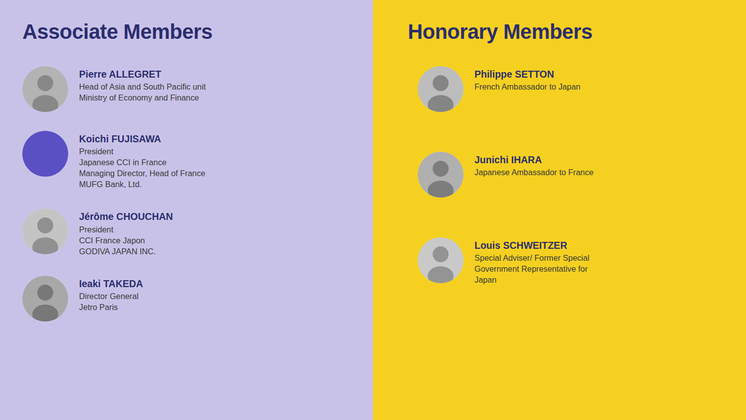Associate Members
Pierre ALLEGRET
Head of Asia and South Pacific unit Ministry of Economy and Finance
Koichi FUJISAWA
President Japanese CCI in France Managing Director, Head of France MUFG Bank, Ltd.
Jérôme CHOUCHAN
President CCI France Japon GODIVA JAPAN INC.
Ieaki TAKEDA
Director General Jetro Paris
Honorary Members
Philippe SETTON
French Ambassador to Japan
Junichi IHARA
Japanese Ambassador to France
Louis SCHWEITZER
Special Adviser/ Former Special Government Representative for Japan